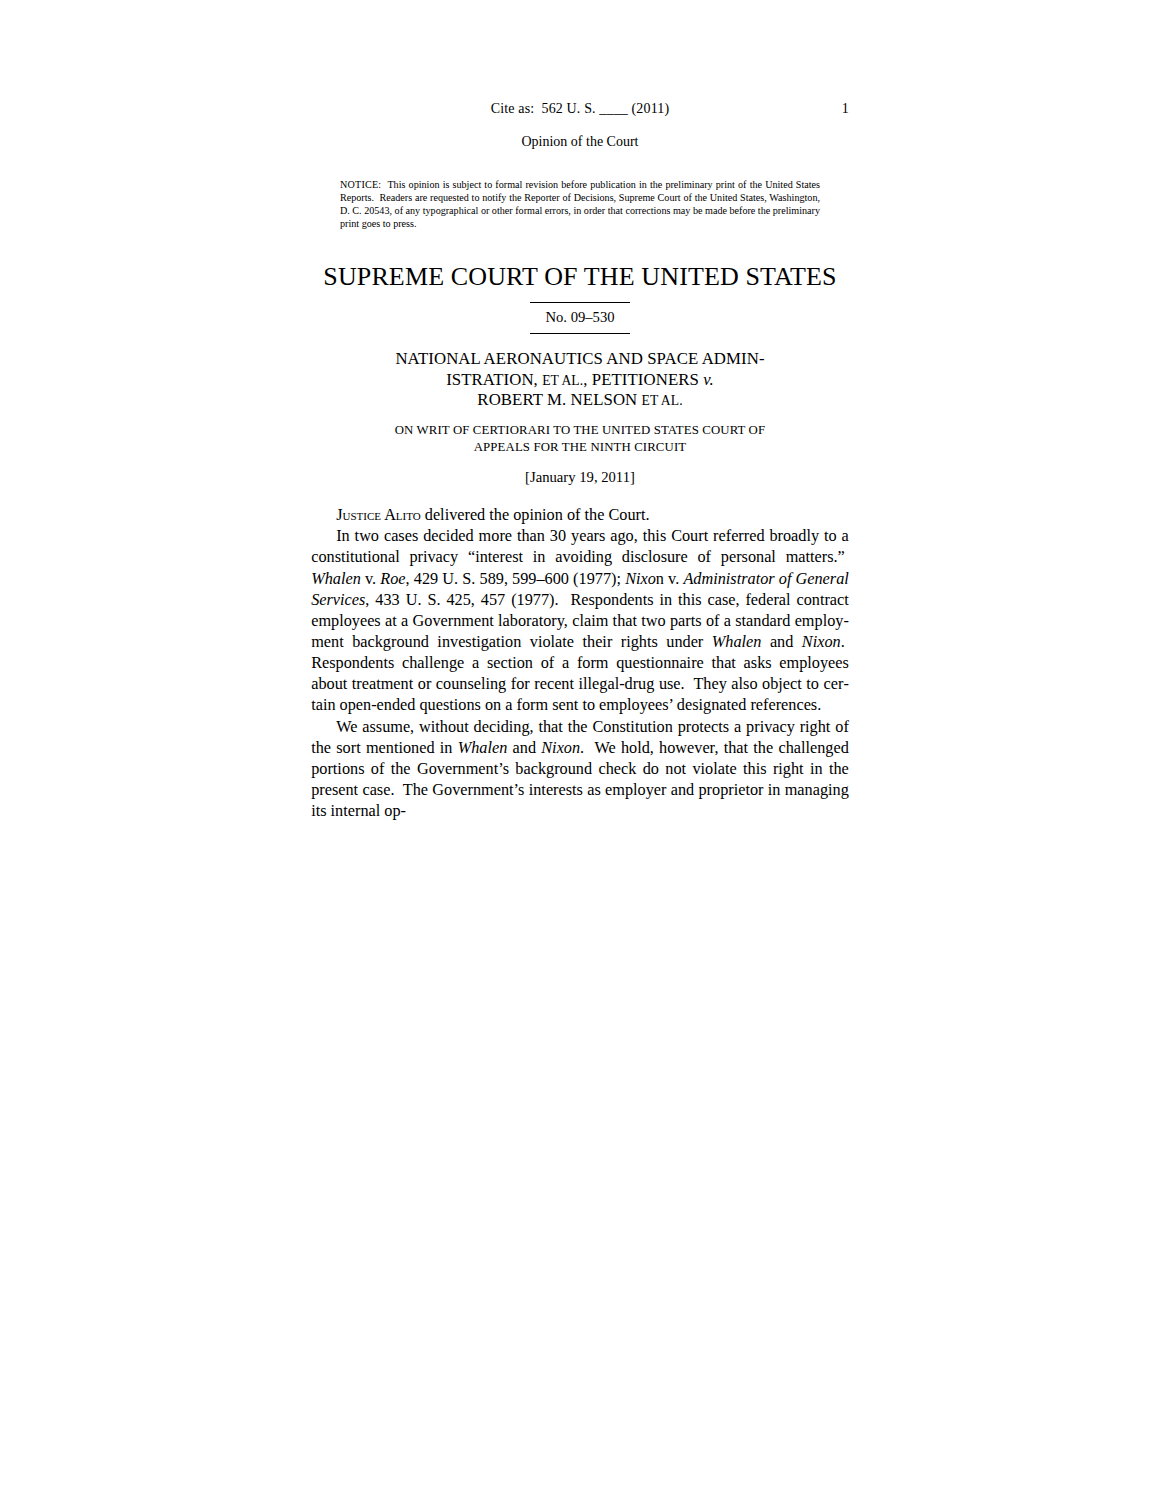Cite as: 562 U. S. ____ (2011) 1
Opinion of the Court
NOTICE: This opinion is subject to formal revision before publication in the preliminary print of the United States Reports. Readers are requested to notify the Reporter of Decisions, Supreme Court of the United States, Washington, D. C. 20543, of any typographical or other formal errors, in order that corrections may be made before the preliminary print goes to press.
SUPREME COURT OF THE UNITED STATES
No. 09–530
NATIONAL AERONAUTICS AND SPACE ADMIN-
ISTRATION, ET AL., PETITIONERS v.
ROBERT M. NELSON ET AL.
ON WRIT OF CERTIORARI TO THE UNITED STATES COURT OF
APPEALS FOR THE NINTH CIRCUIT
[January 19, 2011]
Justice Alito delivered the opinion of the Court.
In two cases decided more than 30 years ago, this Court referred broadly to a constitutional privacy “interest in avoiding disclosure of personal matters.” Whalen v. Roe, 429 U. S. 589, 599–600 (1977); Nixon v. Administrator of General Services, 433 U. S. 425, 457 (1977). Respondents in this case, federal contract employees at a Government laboratory, claim that two parts of a standard employment background investigation violate their rights under Whalen and Nixon. Respondents challenge a section of a form questionnaire that asks employees about treatment or counseling for recent illegal-drug use. They also object to certain open-ended questions on a form sent to employees’ designated references.
We assume, without deciding, that the Constitution protects a privacy right of the sort mentioned in Whalen and Nixon. We hold, however, that the challenged portions of the Government’s background check do not violate this right in the present case. The Government’s interests as employer and proprietor in managing its internal op-